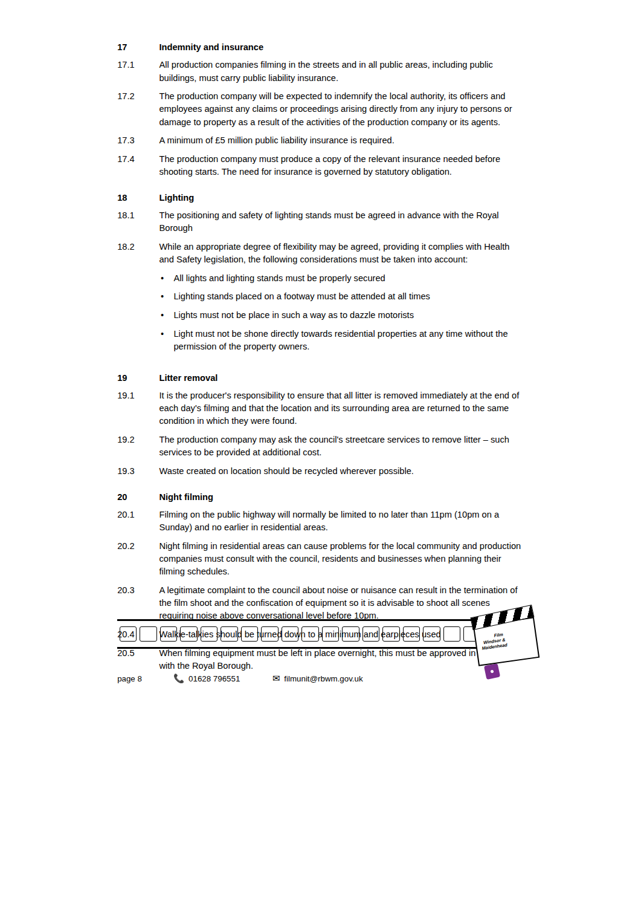17 Indemnity and insurance
17.1 All production companies filming in the streets and in all public areas, including public buildings, must carry public liability insurance.
17.2 The production company will be expected to indemnify the local authority, its officers and employees against any claims or proceedings arising directly from any injury to persons or damage to property as a result of the activities of the production company or its agents.
17.3 A minimum of £5 million public liability insurance is required.
17.4 The production company must produce a copy of the relevant insurance needed before shooting starts. The need for insurance is governed by statutory obligation.
18 Lighting
18.1 The positioning and safety of lighting stands must be agreed in advance with the Royal Borough
18.2 While an appropriate degree of flexibility may be agreed, providing it complies with Health and Safety legislation, the following considerations must be taken into account:
All lights and lighting stands must be properly secured
Lighting stands placed on a footway must be attended at all times
Lights must not be place in such a way as to dazzle motorists
Light must not be shone directly towards residential properties at any time without the permission of the property owners.
19 Litter removal
19.1 It is the producer's responsibility to ensure that all litter is removed immediately at the end of each day's filming and that the location and its surrounding area are returned to the same condition in which they were found.
19.2 The production company may ask the council's streetcare services to remove litter – such services to be provided at additional cost.
19.3 Waste created on location should be recycled wherever possible.
20 Night filming
20.1 Filming on the public highway will normally be limited to no later than 11pm (10pm on a Sunday) and no earlier in residential areas.
20.2 Night filming in residential areas can cause problems for the local community and production companies must consult with the council, residents and businesses when planning their filming schedules.
20.3 A legitimate complaint to the council about noise or nuisance can result in the termination of the film shoot and the confiscation of equipment so it is advisable to shoot all scenes requiring noise above conversational level before 10pm.
20.4 Walkie-talkies should be turned down to a minimum and earpieces used
20.5 When filming equipment must be left in place overnight, this must be approved in advance with the Royal Borough.
Film
Windsor &
Maidenhead
page 8 📞01628 796551 ✉filmunit@rbwm.gov.uk